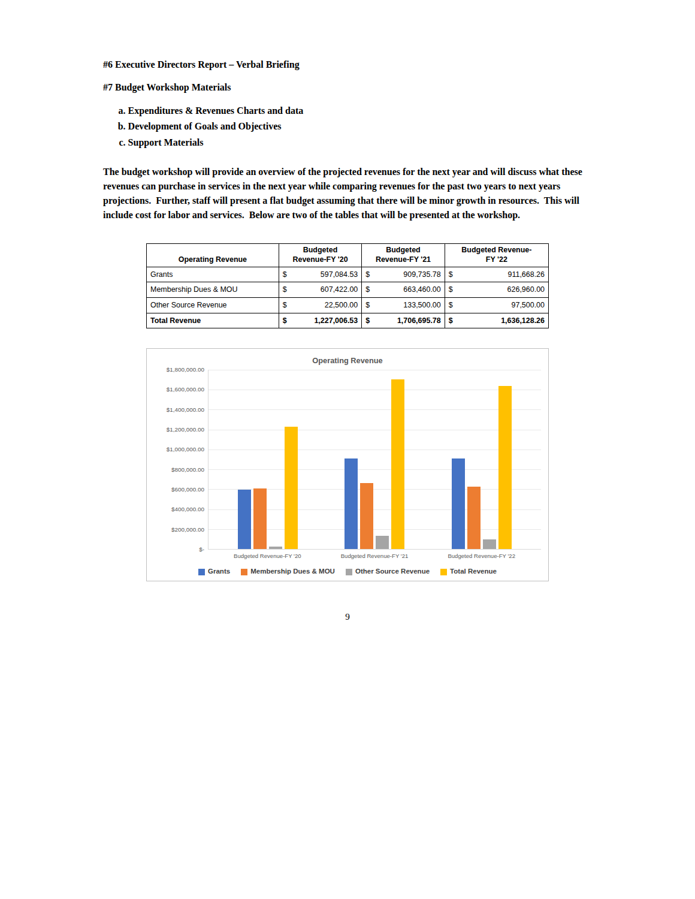#6 Executive Directors Report – Verbal Briefing
#7 Budget Workshop Materials
Expenditures & Revenues Charts and data
Development of Goals and Objectives
Support Materials
The budget workshop will provide an overview of the projected revenues for the next year and will discuss what these revenues can purchase in services in the next year while comparing revenues for the past two years to next years projections. Further, staff will present a flat budget assuming that there will be minor growth in resources. This will include cost for labor and services. Below are two of the tables that will be presented at the workshop.
| Operating Revenue | Budgeted Revenue-FY '20 | Budgeted Revenue-FY '21 | Budgeted Revenue- FY '22 |
| --- | --- | --- | --- |
| Grants | $ | 597,084.53 | $ | 909,735.78 | $ | 911,668.26 |
| Membership Dues & MOU | $ | 607,422.00 | $ | 663,460.00 | $ | 626,960.00 |
| Other Source Revenue | $ | 22,500.00 | $ | 133,500.00 | $ | 97,500.00 |
| Total Revenue | $ | 1,227,006.53 | $ | 1,706,695.78 | $ | 1,636,128.26 |
Operating Revenue
$1,800,000.00 $1,600,000.00 $1,400,000.00 $1,200,000.00 $1,000,000.00 $800,000.00 $600,000.00 $400,000.00 $200,000.00 $-
Budgeted Revenue-FY '20 Budgeted Revenue-FY '21 Budgeted Revenue-FY '22
Grants
Membership Dues & MOU
Other Source Revenue
Total Revenue
9